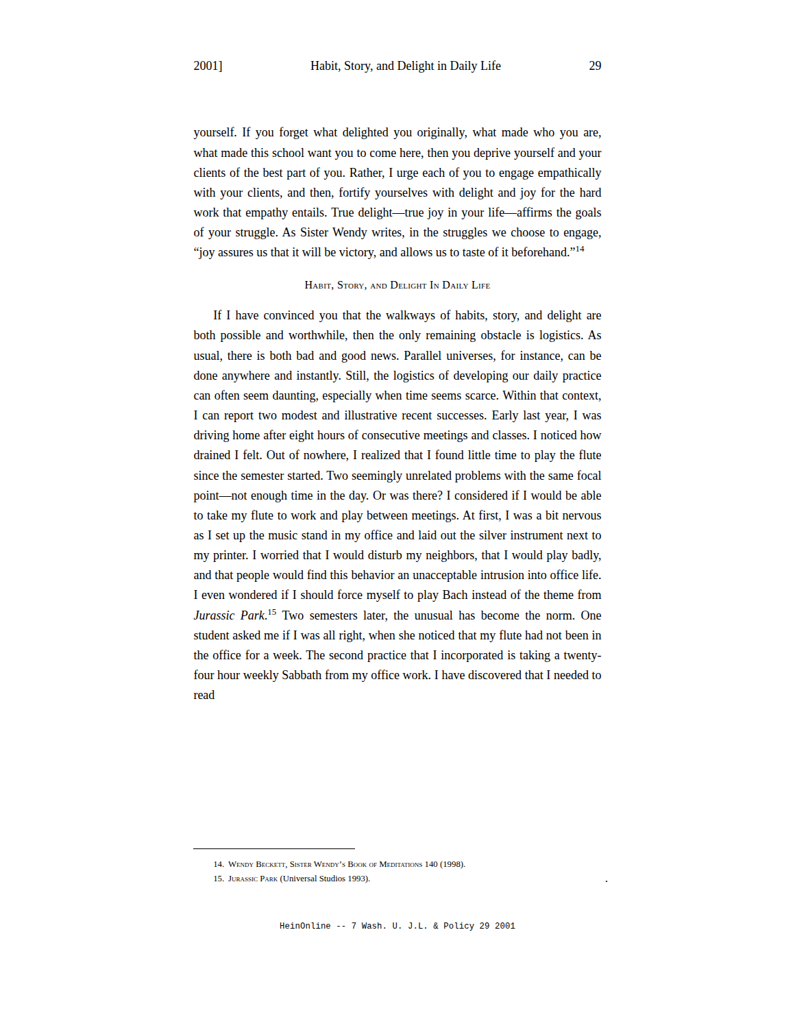2001] Habit, Story, and Delight in Daily Life 29
yourself. If you forget what delighted you originally, what made who you are, what made this school want you to come here, then you deprive yourself and your clients of the best part of you. Rather, I urge each of you to engage empathically with your clients, and then, fortify yourselves with delight and joy for the hard work that empathy entails. True delight—true joy in your life—affirms the goals of your struggle. As Sister Wendy writes, in the struggles we choose to engage, “joy assures us that it will be victory, and allows us to taste of it beforehand.”14
Habit, Story, and Delight In Daily Life
If I have convinced you that the walkways of habits, story, and delight are both possible and worthwhile, then the only remaining obstacle is logistics. As usual, there is both bad and good news. Parallel universes, for instance, can be done anywhere and instantly. Still, the logistics of developing our daily practice can often seem daunting, especially when time seems scarce. Within that context, I can report two modest and illustrative recent successes. Early last year, I was driving home after eight hours of consecutive meetings and classes. I noticed how drained I felt. Out of nowhere, I realized that I found little time to play the flute since the semester started. Two seemingly unrelated problems with the same focal point—not enough time in the day. Or was there? I considered if I would be able to take my flute to work and play between meetings. At first, I was a bit nervous as I set up the music stand in my office and laid out the silver instrument next to my printer. I worried that I would disturb my neighbors, that I would play badly, and that people would find this behavior an unacceptable intrusion into office life. I even wondered if I should force myself to play Bach instead of the theme from Jurassic Park.15 Two semesters later, the unusual has become the norm. One student asked me if I was all right, when she noticed that my flute had not been in the office for a week. The second practice that I incorporated is taking a twenty-four hour weekly Sabbath from my office work. I have discovered that I needed to read
14. Wendy Beckett, Sister Wendy’s Book of Meditations 140 (1998).
15. Jurassic Park (Universal Studios 1993).
.
HeinOnline -- 7 Wash. U. J.L. & Policy 29 2001